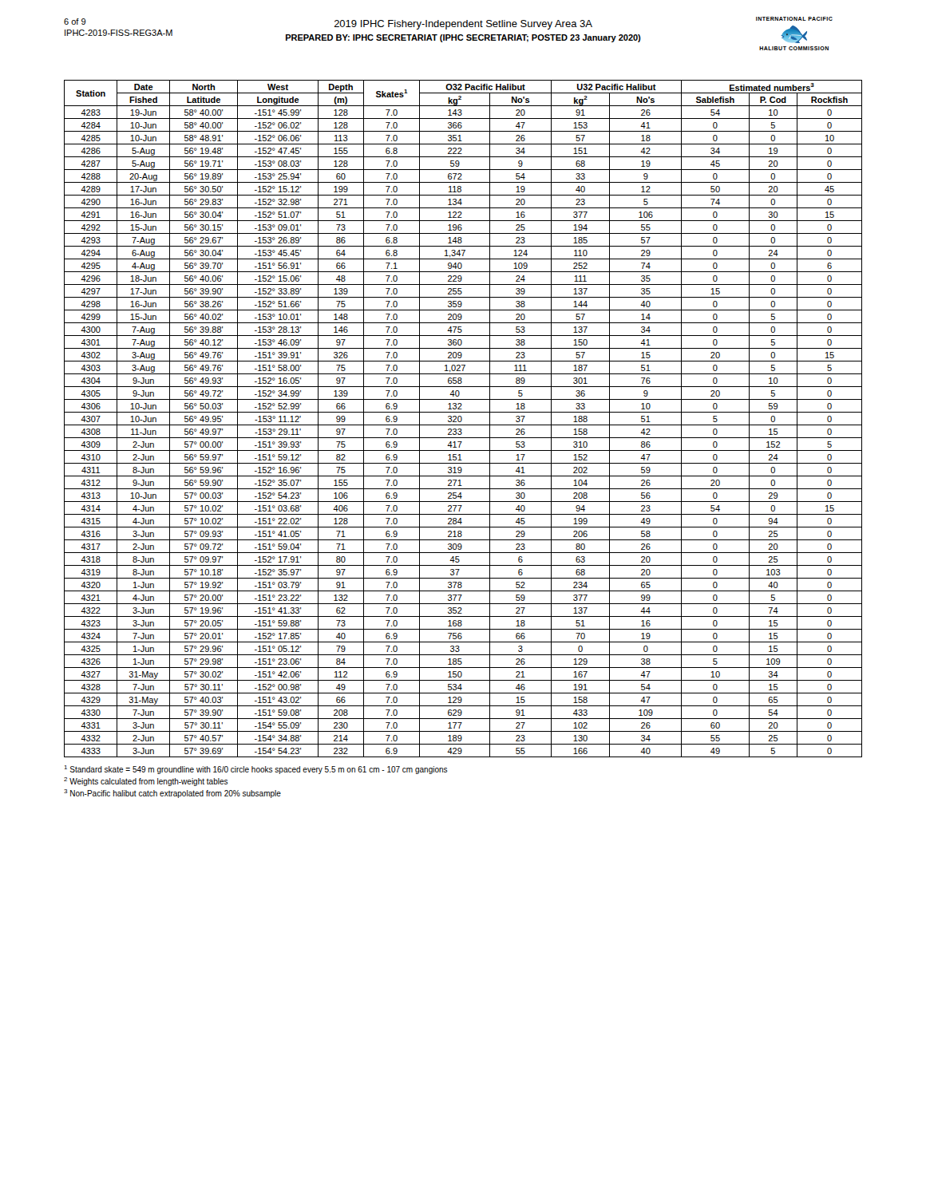6 of 9
IPHC-2019-FISS-REG3A-M
2019 IPHC Fishery-Independent Setline Survey Area 3A
PREPARED BY: IPHC SECRETARIAT (IPHC SECRETARIAT; POSTED 23 January 2020)
INTERNATIONAL PACIFIC
🐟
HALIBUT COMMISSION
| Station | Date | North | West | Depth | Skates 1 | O32 Pacific Halibut | U32 Pacific Halibut | Estimated numbers 3 |
| --- | --- | --- | --- | --- | --- | --- | --- | --- |
| Fished | Latitude | Longitude | (m) | kg 2 | No's | kg 2 | No's | Sablefish | P. Cod | Rockfish |
| 4283 | 19-Jun | 58° 40.00' | -151° 45.99' | 128 | 7.0 | 143 | 20 | 91 | 26 | 54 | 10 | 0 |
| 4284 | 10-Jun | 58° 40.00' | -152° 06.02' | 128 | 7.0 | 366 | 47 | 153 | 41 | 0 | 5 | 0 |
| 4285 | 10-Jun | 58° 48.91' | -152° 06.06' | 113 | 7.0 | 351 | 26 | 57 | 18 | 0 | 0 | 10 |
| 4286 | 5-Aug | 56° 19.48' | -152° 47.45' | 155 | 6.8 | 222 | 34 | 151 | 42 | 34 | 19 | 0 |
| 4287 | 5-Aug | 56° 19.71' | -153° 08.03' | 128 | 7.0 | 59 | 9 | 68 | 19 | 45 | 20 | 0 |
| 4288 | 20-Aug | 56° 19.89' | -153° 25.94' | 60 | 7.0 | 672 | 54 | 33 | 9 | 0 | 0 | 0 |
| 4289 | 17-Jun | 56° 30.50' | -152° 15.12' | 199 | 7.0 | 118 | 19 | 40 | 12 | 50 | 20 | 45 |
| 4290 | 16-Jun | 56° 29.83' | -152° 32.98' | 271 | 7.0 | 134 | 20 | 23 | 5 | 74 | 0 | 0 |
| 4291 | 16-Jun | 56° 30.04' | -152° 51.07' | 51 | 7.0 | 122 | 16 | 377 | 106 | 0 | 30 | 15 |
| 4292 | 15-Jun | 56° 30.15' | -153° 09.01' | 73 | 7.0 | 196 | 25 | 194 | 55 | 0 | 0 | 0 |
| 4293 | 7-Aug | 56° 29.67' | -153° 26.89' | 86 | 6.8 | 148 | 23 | 185 | 57 | 0 | 0 | 0 |
| 4294 | 6-Aug | 56° 30.04' | -153° 45.45' | 64 | 6.8 | 1,347 | 124 | 110 | 29 | 0 | 24 | 0 |
| 4295 | 4-Aug | 56° 39.70' | -151° 56.91' | 66 | 7.1 | 940 | 109 | 252 | 74 | 0 | 0 | 6 |
| 4296 | 18-Jun | 56° 40.06' | -152° 15.06' | 48 | 7.0 | 229 | 24 | 111 | 35 | 0 | 0 | 0 |
| 4297 | 17-Jun | 56° 39.90' | -152° 33.89' | 139 | 7.0 | 255 | 39 | 137 | 35 | 15 | 0 | 0 |
| 4298 | 16-Jun | 56° 38.26' | -152° 51.66' | 75 | 7.0 | 359 | 38 | 144 | 40 | 0 | 0 | 0 |
| 4299 | 15-Jun | 56° 40.02' | -153° 10.01' | 148 | 7.0 | 209 | 20 | 57 | 14 | 0 | 5 | 0 |
| 4300 | 7-Aug | 56° 39.88' | -153° 28.13' | 146 | 7.0 | 475 | 53 | 137 | 34 | 0 | 0 | 0 |
| 4301 | 7-Aug | 56° 40.12' | -153° 46.09' | 97 | 7.0 | 360 | 38 | 150 | 41 | 0 | 5 | 0 |
| 4302 | 3-Aug | 56° 49.76' | -151° 39.91' | 326 | 7.0 | 209 | 23 | 57 | 15 | 20 | 0 | 15 |
| 4303 | 3-Aug | 56° 49.76' | -151° 58.00' | 75 | 7.0 | 1,027 | 111 | 187 | 51 | 0 | 5 | 5 |
| 4304 | 9-Jun | 56° 49.93' | -152° 16.05' | 97 | 7.0 | 658 | 89 | 301 | 76 | 0 | 10 | 0 |
| 4305 | 9-Jun | 56° 49.72' | -152° 34.99' | 139 | 7.0 | 40 | 5 | 36 | 9 | 20 | 5 | 0 |
| 4306 | 10-Jun | 56° 50.03' | -152° 52.99' | 66 | 6.9 | 132 | 18 | 33 | 10 | 0 | 59 | 0 |
| 4307 | 10-Jun | 56° 49.95' | -153° 11.12' | 99 | 6.9 | 320 | 37 | 188 | 51 | 5 | 0 | 0 |
| 4308 | 11-Jun | 56° 49.97' | -153° 29.11' | 97 | 7.0 | 233 | 26 | 158 | 42 | 0 | 15 | 0 |
| 4309 | 2-Jun | 57° 00.00' | -151° 39.93' | 75 | 6.9 | 417 | 53 | 310 | 86 | 0 | 152 | 5 |
| 4310 | 2-Jun | 56° 59.97' | -151° 59.12' | 82 | 6.9 | 151 | 17 | 152 | 47 | 0 | 24 | 0 |
| 4311 | 8-Jun | 56° 59.96' | -152° 16.96' | 75 | 7.0 | 319 | 41 | 202 | 59 | 0 | 0 | 0 |
| 4312 | 9-Jun | 56° 59.90' | -152° 35.07' | 155 | 7.0 | 271 | 36 | 104 | 26 | 20 | 0 | 0 |
| 4313 | 10-Jun | 57° 00.03' | -152° 54.23' | 106 | 6.9 | 254 | 30 | 208 | 56 | 0 | 29 | 0 |
| 4314 | 4-Jun | 57° 10.02' | -151° 03.68' | 406 | 7.0 | 277 | 40 | 94 | 23 | 54 | 0 | 15 |
| 4315 | 4-Jun | 57° 10.02' | -151° 22.02' | 128 | 7.0 | 284 | 45 | 199 | 49 | 0 | 94 | 0 |
| 4316 | 3-Jun | 57° 09.93' | -151° 41.05' | 71 | 6.9 | 218 | 29 | 206 | 58 | 0 | 25 | 0 |
| 4317 | 2-Jun | 57° 09.72' | -151° 59.04' | 71 | 7.0 | 309 | 23 | 80 | 26 | 0 | 20 | 0 |
| 4318 | 8-Jun | 57° 09.97' | -152° 17.91' | 80 | 7.0 | 45 | 6 | 63 | 20 | 0 | 25 | 0 |
| 4319 | 8-Jun | 57° 10.18' | -152° 35.97' | 97 | 6.9 | 37 | 6 | 68 | 20 | 0 | 103 | 0 |
| 4320 | 1-Jun | 57° 19.92' | -151° 03.79' | 91 | 7.0 | 378 | 52 | 234 | 65 | 0 | 40 | 0 |
| 4321 | 4-Jun | 57° 20.00' | -151° 23.22' | 132 | 7.0 | 377 | 59 | 377 | 99 | 0 | 5 | 0 |
| 4322 | 3-Jun | 57° 19.96' | -151° 41.33' | 62 | 7.0 | 352 | 27 | 137 | 44 | 0 | 74 | 0 |
| 4323 | 3-Jun | 57° 20.05' | -151° 59.88' | 73 | 7.0 | 168 | 18 | 51 | 16 | 0 | 15 | 0 |
| 4324 | 7-Jun | 57° 20.01' | -152° 17.85' | 40 | 6.9 | 756 | 66 | 70 | 19 | 0 | 15 | 0 |
| 4325 | 1-Jun | 57° 29.96' | -151° 05.12' | 79 | 7.0 | 33 | 3 | 0 | 0 | 0 | 15 | 0 |
| 4326 | 1-Jun | 57° 29.98' | -151° 23.06' | 84 | 7.0 | 185 | 26 | 129 | 38 | 5 | 109 | 0 |
| 4327 | 31-May | 57° 30.02' | -151° 42.06' | 112 | 6.9 | 150 | 21 | 167 | 47 | 10 | 34 | 0 |
| 4328 | 7-Jun | 57° 30.11' | -152° 00.98' | 49 | 7.0 | 534 | 46 | 191 | 54 | 0 | 15 | 0 |
| 4329 | 31-May | 57° 40.03' | -151° 43.02' | 66 | 7.0 | 129 | 15 | 158 | 47 | 0 | 65 | 0 |
| 4330 | 7-Jun | 57° 39.90' | -151° 59.08' | 208 | 7.0 | 629 | 91 | 433 | 109 | 0 | 54 | 0 |
| 4331 | 3-Jun | 57° 30.11' | -154° 55.09' | 230 | 7.0 | 177 | 27 | 102 | 26 | 60 | 20 | 0 |
| 4332 | 2-Jun | 57° 40.57' | -154° 34.88' | 214 | 7.0 | 189 | 23 | 130 | 34 | 55 | 25 | 0 |
| 4333 | 3-Jun | 57° 39.69' | -154° 54.23' | 232 | 6.9 | 429 | 55 | 166 | 40 | 49 | 5 | 0 |
1 Standard skate = 549 m groundline with 16/0 circle hooks spaced every 5.5 m on 61 cm - 107 cm gangions
2 Weights calculated from length-weight tables
3 Non-Pacific halibut catch extrapolated from 20% subsample